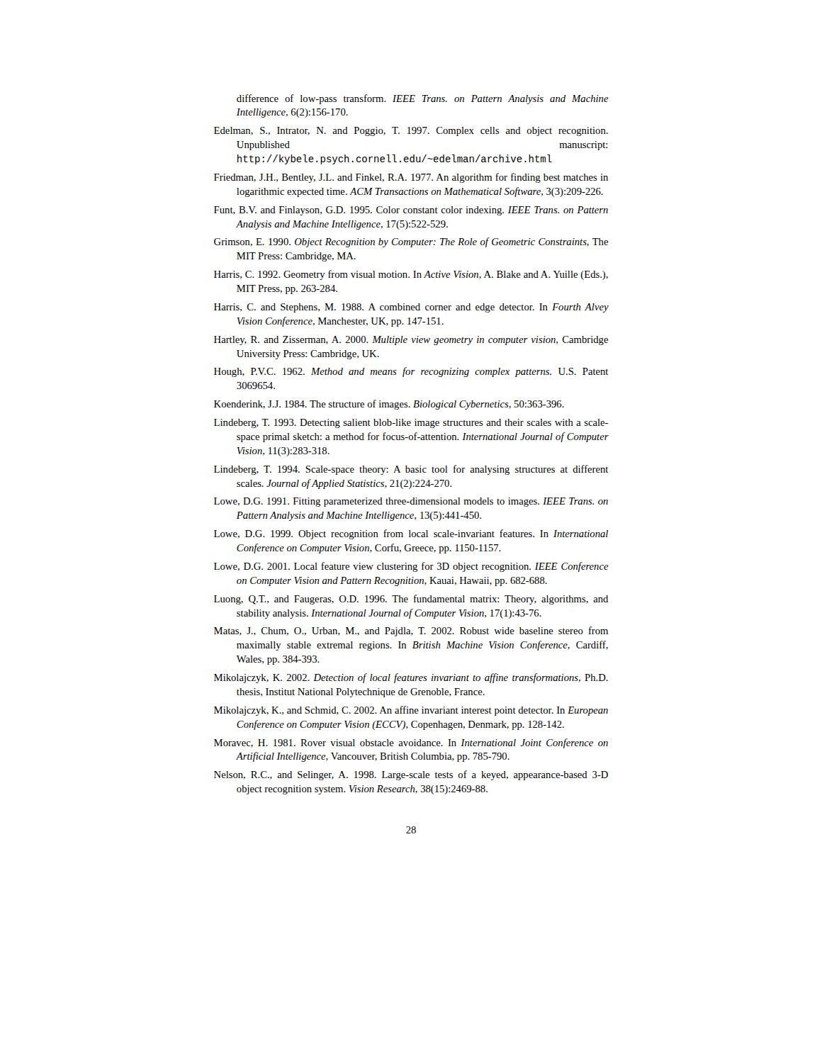difference of low-pass transform. IEEE Trans. on Pattern Analysis and Machine Intelligence, 6(2):156-170.
Edelman, S., Intrator, N. and Poggio, T. 1997. Complex cells and object recognition. Unpublished manuscript: http://kybele.psych.cornell.edu/~edelman/archive.html
Friedman, J.H., Bentley, J.L. and Finkel, R.A. 1977. An algorithm for finding best matches in logarithmic expected time. ACM Transactions on Mathematical Software, 3(3):209-226.
Funt, B.V. and Finlayson, G.D. 1995. Color constant color indexing. IEEE Trans. on Pattern Analysis and Machine Intelligence, 17(5):522-529.
Grimson, E. 1990. Object Recognition by Computer: The Role of Geometric Constraints, The MIT Press: Cambridge, MA.
Harris, C. 1992. Geometry from visual motion. In Active Vision, A. Blake and A. Yuille (Eds.), MIT Press, pp. 263-284.
Harris, C. and Stephens, M. 1988. A combined corner and edge detector. In Fourth Alvey Vision Conference, Manchester, UK, pp. 147-151.
Hartley, R. and Zisserman, A. 2000. Multiple view geometry in computer vision, Cambridge University Press: Cambridge, UK.
Hough, P.V.C. 1962. Method and means for recognizing complex patterns. U.S. Patent 3069654.
Koenderink, J.J. 1984. The structure of images. Biological Cybernetics, 50:363-396.
Lindeberg, T. 1993. Detecting salient blob-like image structures and their scales with a scale-space primal sketch: a method for focus-of-attention. International Journal of Computer Vision, 11(3):283-318.
Lindeberg, T. 1994. Scale-space theory: A basic tool for analysing structures at different scales. Journal of Applied Statistics, 21(2):224-270.
Lowe, D.G. 1991. Fitting parameterized three-dimensional models to images. IEEE Trans. on Pattern Analysis and Machine Intelligence, 13(5):441-450.
Lowe, D.G. 1999. Object recognition from local scale-invariant features. In International Conference on Computer Vision, Corfu, Greece, pp. 1150-1157.
Lowe, D.G. 2001. Local feature view clustering for 3D object recognition. IEEE Conference on Computer Vision and Pattern Recognition, Kauai, Hawaii, pp. 682-688.
Luong, Q.T., and Faugeras, O.D. 1996. The fundamental matrix: Theory, algorithms, and stability analysis. International Journal of Computer Vision, 17(1):43-76.
Matas, J., Chum, O., Urban, M., and Pajdla, T. 2002. Robust wide baseline stereo from maximally stable extremal regions. In British Machine Vision Conference, Cardiff, Wales, pp. 384-393.
Mikolajczyk, K. 2002. Detection of local features invariant to affine transformations, Ph.D. thesis, Institut National Polytechnique de Grenoble, France.
Mikolajczyk, K., and Schmid, C. 2002. An affine invariant interest point detector. In European Conference on Computer Vision (ECCV), Copenhagen, Denmark, pp. 128-142.
Moravec, H. 1981. Rover visual obstacle avoidance. In International Joint Conference on Artificial Intelligence, Vancouver, British Columbia, pp. 785-790.
Nelson, R.C., and Selinger, A. 1998. Large-scale tests of a keyed, appearance-based 3-D object recognition system. Vision Research, 38(15):2469-88.
28